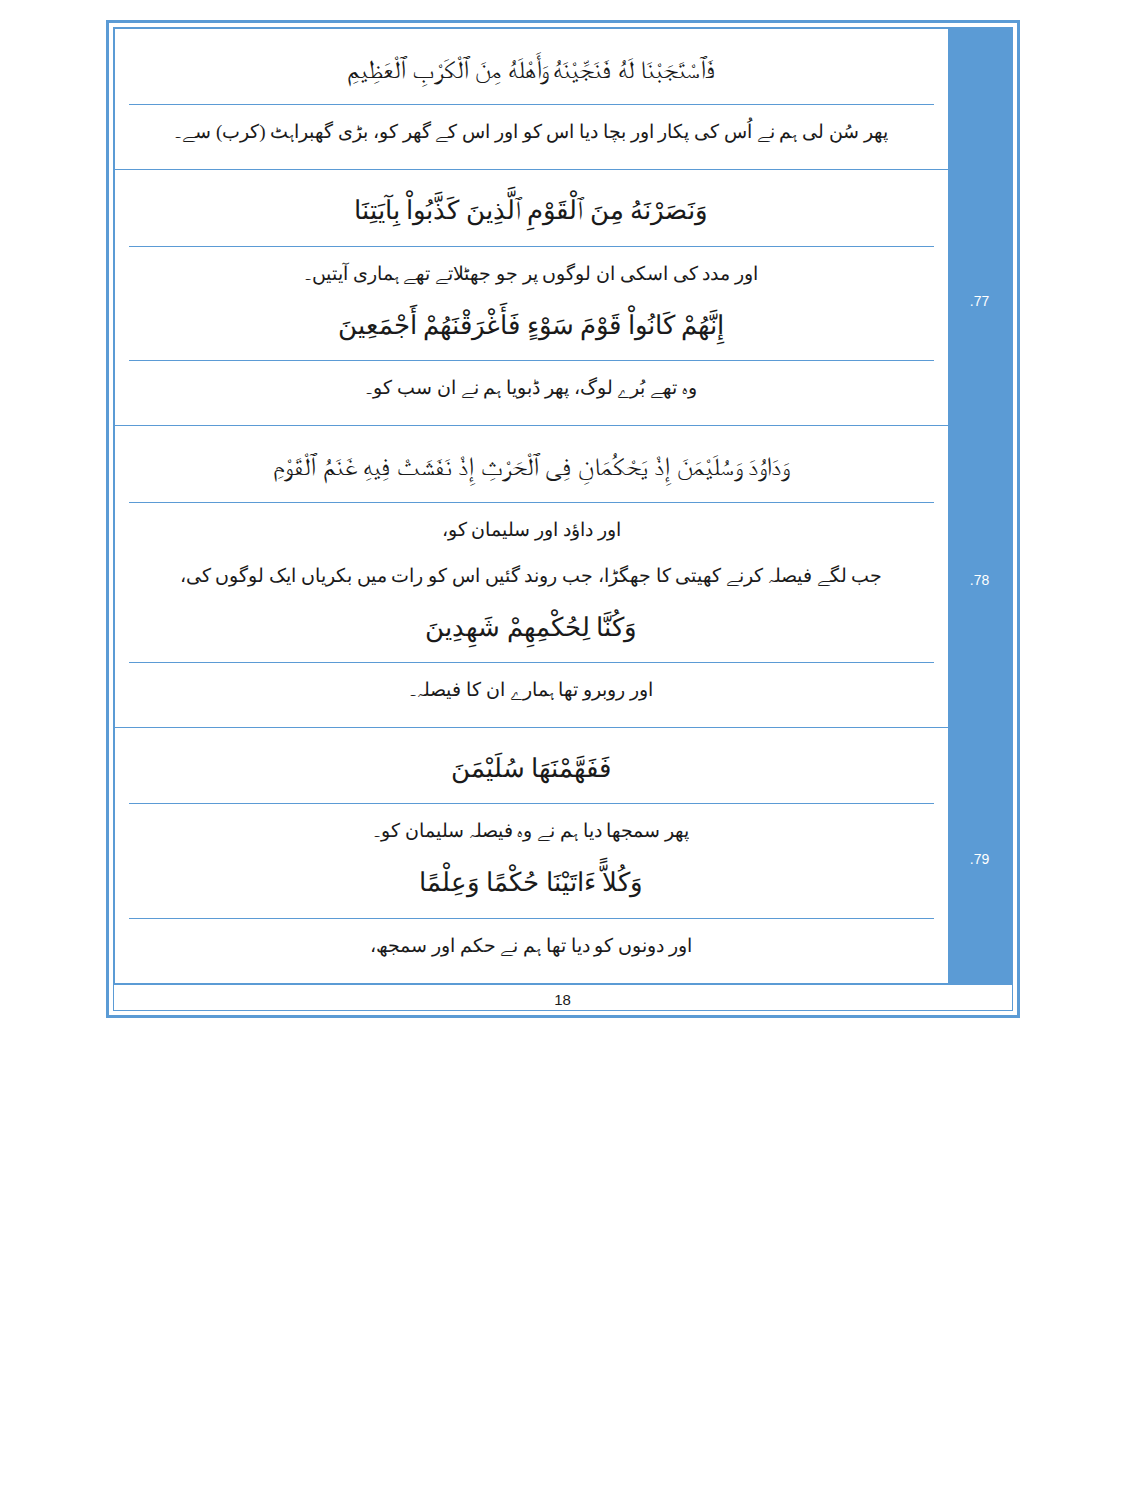| | فَٱسْتَجَبْنَا لَهُ فَنَجَّيْنَهُ وَأَهْلَهُ مِنَ ٱلْكَرْبِ ٱلْعَظِيمِ پھر سُن لی ہم نے اُس کی پکار اور بچا دیا اس کو اور اس کے گھر کو، بڑی گھبراہٹ (کرب) سے۔ |
| 77. | وَنَصَرْنَهُ مِنَ ٱلْقَوْمِ ٱلَّذِينَ كَذَّبُواْ بِآيَتِنَا اور مدد کی اسکی ان لوگوں پر جو جھٹلاتے تھے ہماری آیتیں۔ إِنَّهُمْ كَانُواْ قَوْمَ سَوْءٍ فَأَغْرَقْنَهُمْ أَجْمَعِينَ وہ تھے بُرے لوگ، پھر ڈبویا ہم نے ان سب کو۔ |
| 78. | وَدَاوُدَ وَسُلَيْمَنَ إِذْ يَحْكُمَانِ فِى ٱلْحَرْثِ إِذْ نَفَشَتْ فِيهِ غَنَمُ ٱلْقَوْمِ اور داؤد اور سلیمان کو، جب لگے فیصلہ کرنے کھیتی کا جھگڑا، جب روند گئیں اس کو رات میں بکریاں ایک لوگوں کی، وَكُنَّا لِحُكْمِهِمْ شَهِدِينَ اور روبرو تھا ہمارے ان کا فیصلہ۔ |
| 79. | فَفَهَّمْنَهَا سُلَيْمَنَ پھر سمجھا دیا ہم نے وہ فیصلہ سلیمان کو۔ وَكُلاًّ ءَاتَيْنَا حُكْمًا وَعِلْمًا اور دونوں کو دیا تھا ہم نے حکم اور سمجھ، |
18